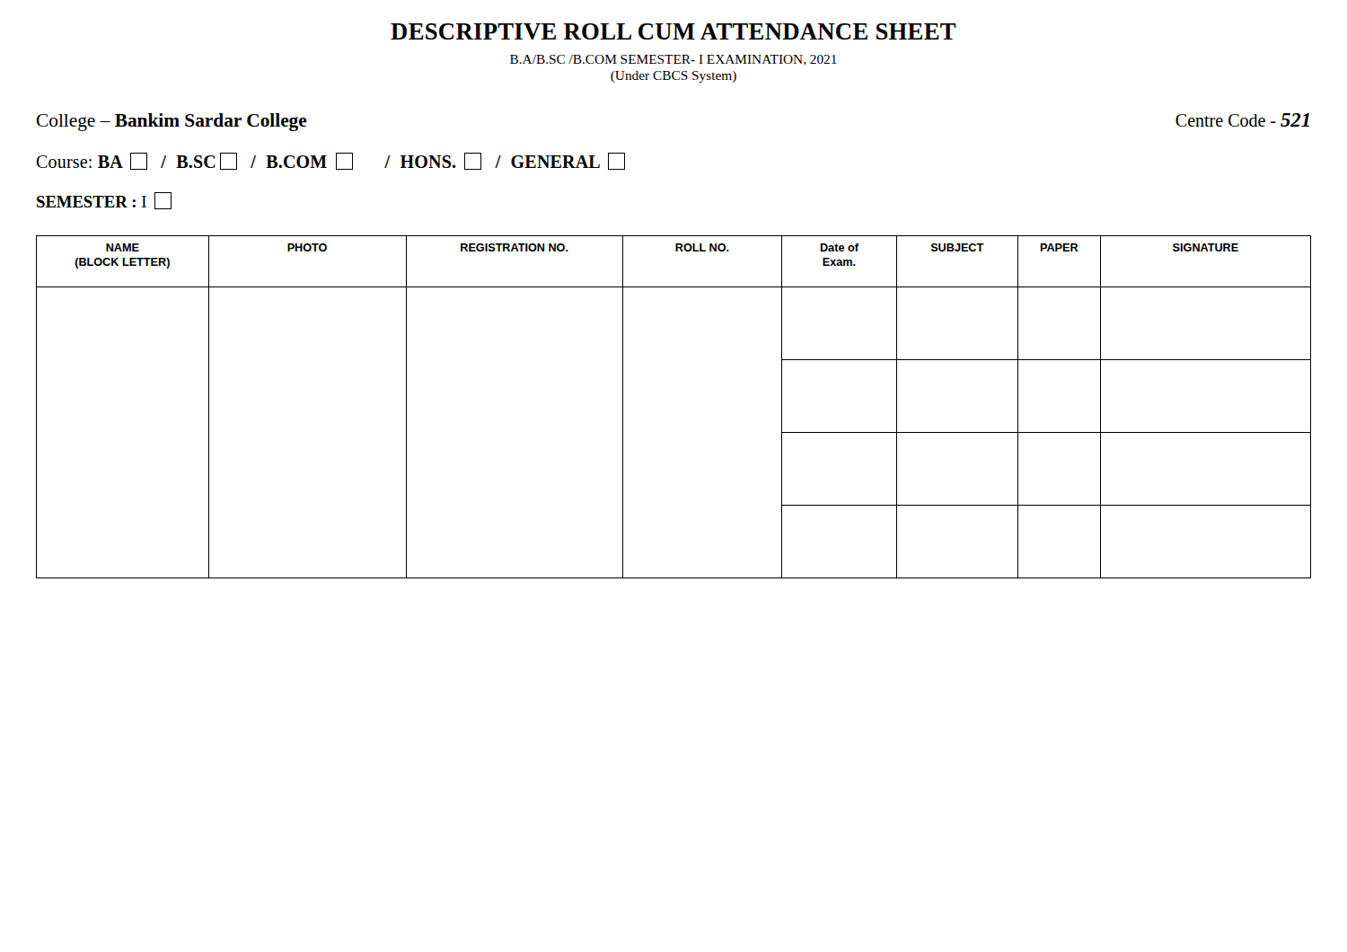DESCRIPTIVE ROLL CUM ATTENDANCE SHEET
B.A/B.SC /B.COM SEMESTER- I EXAMINATION, 2021
(Under CBCS System)
College – Bankim Sardar College
Centre Code - 521
Course: BA / B.SC / B.COM / HONS. / GENERAL
SEMESTER : I
| NAME (BLOCK LETTER) | PHOTO | REGISTRATION NO. | ROLL NO. | Date of Exam. | SUBJECT | PAPER | SIGNATURE |
| --- | --- | --- | --- | --- | --- | --- | --- |